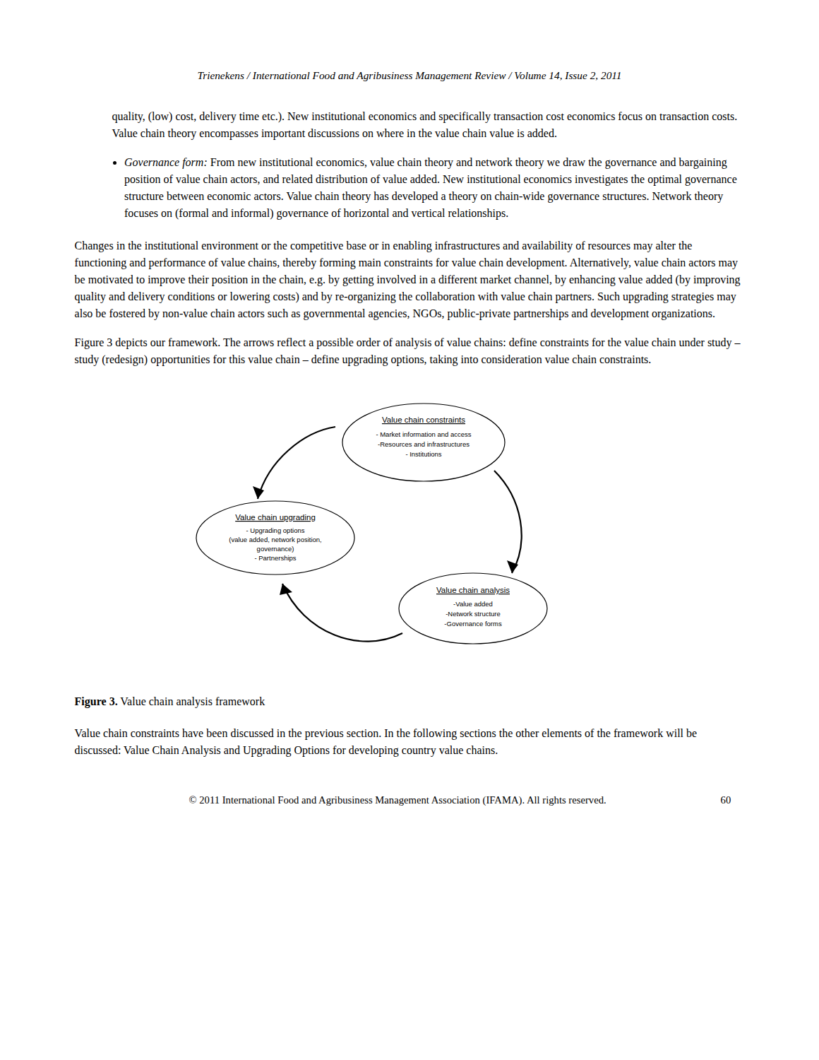Trienekens / International Food and Agribusiness Management Review / Volume 14, Issue 2, 2011
quality, (low) cost, delivery time etc.). New institutional economics and specifically transaction cost economics focus on transaction costs. Value chain theory encompasses important discussions on where in the value chain value is added.
Governance form: From new institutional economics, value chain theory and network theory we draw the governance and bargaining position of value chain actors, and related distribution of value added. New institutional economics investigates the optimal governance structure between economic actors. Value chain theory has developed a theory on chain-wide governance structures. Network theory focuses on (formal and informal) governance of horizontal and vertical relationships.
Changes in the institutional environment or the competitive base or in enabling infrastructures and availability of resources may alter the functioning and performance of value chains, thereby forming main constraints for value chain development. Alternatively, value chain actors may be motivated to improve their position in the chain, e.g. by getting involved in a different market channel, by enhancing value added (by improving quality and delivery conditions or lowering costs) and by re-organizing the collaboration with value chain partners. Such upgrading strategies may also be fostered by non-value chain actors such as governmental agencies, NGOs, public-private partnerships and development organizations.
Figure 3 depicts our framework. The arrows reflect a possible order of analysis of value chains: define constraints for the value chain under study – study (redesign) opportunities for this value chain – define upgrading options, taking into consideration value chain constraints.
Value chain constraints - Market information and access -Resources and infrastructures - Institutions Value chain upgrading - Upgrading options (value added, network position, governance) - Partnerships Value chain analysis -Value added -Network structure -Governance forms
Figure 3. Value chain analysis framework
Value chain constraints have been discussed in the previous section. In the following sections the other elements of the framework will be discussed: Value Chain Analysis and Upgrading Options for developing country value chains.
© 2011 International Food and Agribusiness Management Association (IFAMA). All rights reserved.60